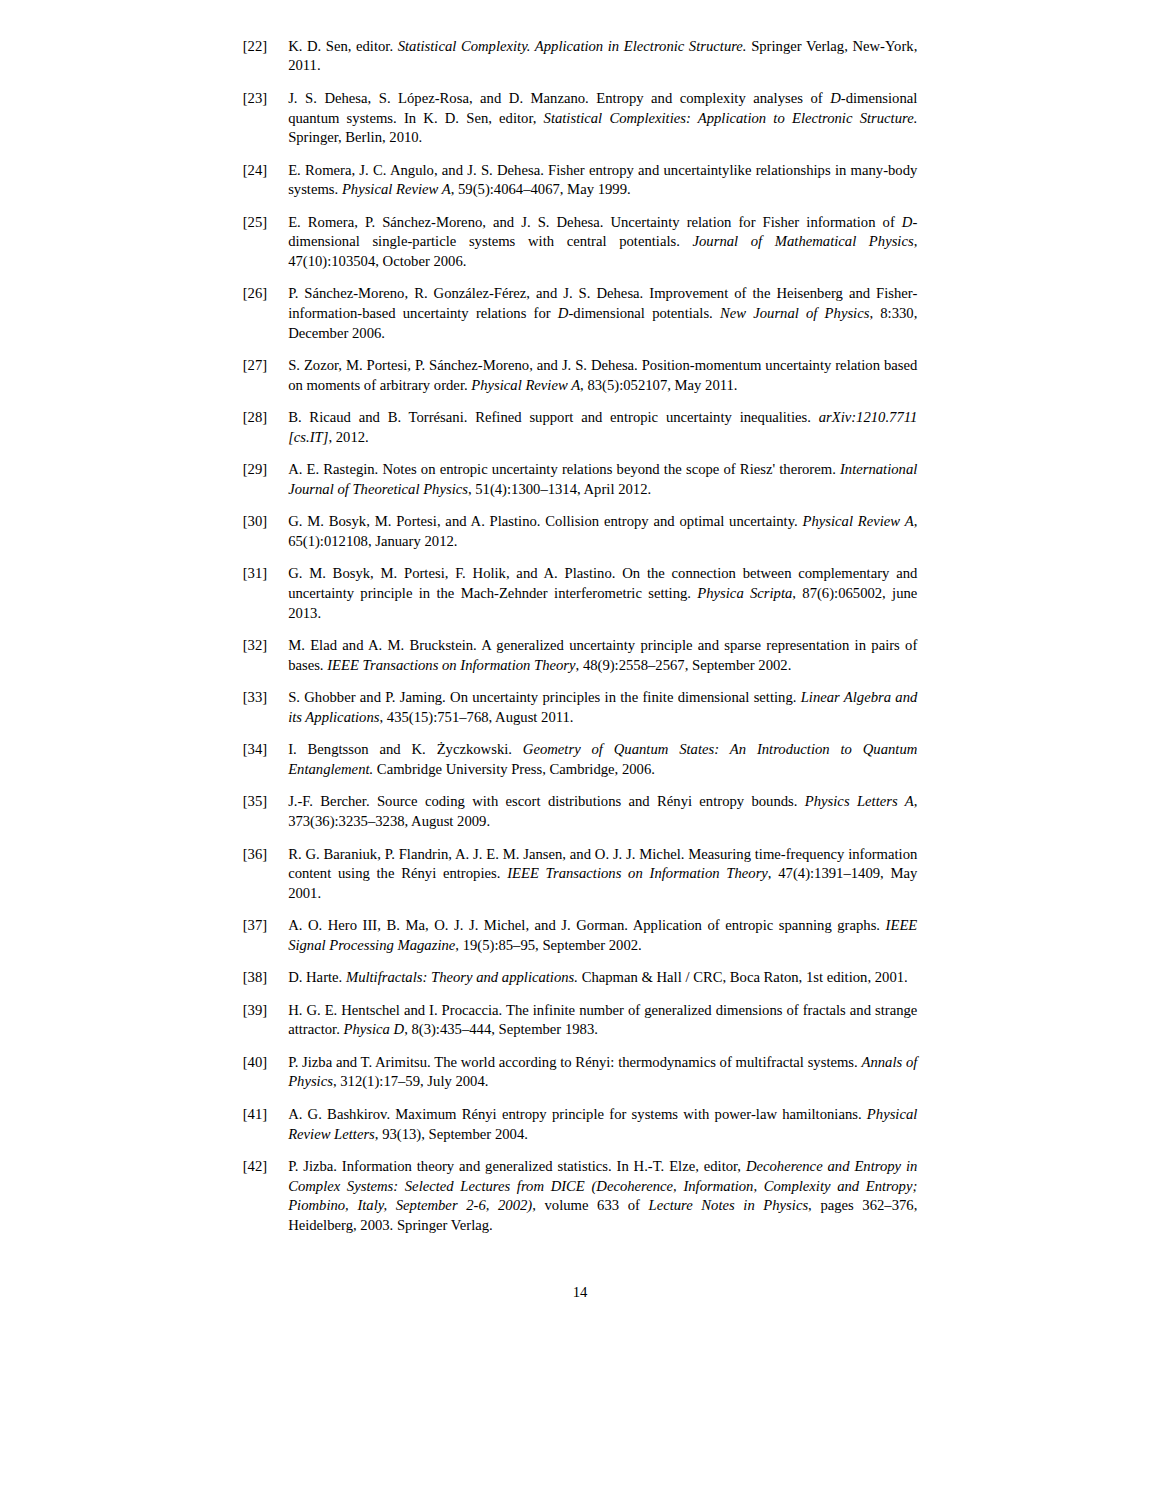[22] K. D. Sen, editor. Statistical Complexity. Application in Electronic Structure. Springer Verlag, New-York, 2011.
[23] J. S. Dehesa, S. López-Rosa, and D. Manzano. Entropy and complexity analyses of D-dimensional quantum systems. In K. D. Sen, editor, Statistical Complexities: Application to Electronic Structure. Springer, Berlin, 2010.
[24] E. Romera, J. C. Angulo, and J. S. Dehesa. Fisher entropy and uncertaintylike relationships in many-body systems. Physical Review A, 59(5):4064–4067, May 1999.
[25] E. Romera, P. Sánchez-Moreno, and J. S. Dehesa. Uncertainty relation for Fisher information of D-dimensional single-particle systems with central potentials. Journal of Mathematical Physics, 47(10):103504, October 2006.
[26] P. Sánchez-Moreno, R. González-Férez, and J. S. Dehesa. Improvement of the Heisenberg and Fisher-information-based uncertainty relations for D-dimensional potentials. New Journal of Physics, 8:330, December 2006.
[27] S. Zozor, M. Portesi, P. Sánchez-Moreno, and J. S. Dehesa. Position-momentum uncertainty relation based on moments of arbitrary order. Physical Review A, 83(5):052107, May 2011.
[28] B. Ricaud and B. Torrésani. Refined support and entropic uncertainty inequalities. arXiv:1210.7711 [cs.IT], 2012.
[29] A. E. Rastegin. Notes on entropic uncertainty relations beyond the scope of Riesz' therorem. International Journal of Theoretical Physics, 51(4):1300–1314, April 2012.
[30] G. M. Bosyk, M. Portesi, and A. Plastino. Collision entropy and optimal uncertainty. Physical Review A, 65(1):012108, January 2012.
[31] G. M. Bosyk, M. Portesi, F. Holik, and A. Plastino. On the connection between complementary and uncertainty principle in the Mach-Zehnder interferometric setting. Physica Scripta, 87(6):065002, june 2013.
[32] M. Elad and A. M. Bruckstein. A generalized uncertainty principle and sparse representation in pairs of bases. IEEE Transactions on Information Theory, 48(9):2558–2567, September 2002.
[33] S. Ghobber and P. Jaming. On uncertainty principles in the finite dimensional setting. Linear Algebra and its Applications, 435(15):751–768, August 2011.
[34] I. Bengtsson and K. Życzkowski. Geometry of Quantum States: An Introduction to Quantum Entanglement. Cambridge University Press, Cambridge, 2006.
[35] J.-F. Bercher. Source coding with escort distributions and Rényi entropy bounds. Physics Letters A, 373(36):3235–3238, August 2009.
[36] R. G. Baraniuk, P. Flandrin, A. J. E. M. Jansen, and O. J. J. Michel. Measuring time-frequency information content using the Rényi entropies. IEEE Transactions on Information Theory, 47(4):1391–1409, May 2001.
[37] A. O. Hero III, B. Ma, O. J. J. Michel, and J. Gorman. Application of entropic spanning graphs. IEEE Signal Processing Magazine, 19(5):85–95, September 2002.
[38] D. Harte. Multifractals: Theory and applications. Chapman & Hall / CRC, Boca Raton, 1st edition, 2001.
[39] H. G. E. Hentschel and I. Procaccia. The infinite number of generalized dimensions of fractals and strange attractor. Physica D, 8(3):435–444, September 1983.
[40] P. Jizba and T. Arimitsu. The world according to Rényi: thermodynamics of multifractal systems. Annals of Physics, 312(1):17–59, July 2004.
[41] A. G. Bashkirov. Maximum Rényi entropy principle for systems with power-law hamiltonians. Physical Review Letters, 93(13), September 2004.
[42] P. Jizba. Information theory and generalized statistics. In H.-T. Elze, editor, Decoherence and Entropy in Complex Systems: Selected Lectures from DICE (Decoherence, Information, Complexity and Entropy; Piombino, Italy, September 2-6, 2002), volume 633 of Lecture Notes in Physics, pages 362–376, Heidelberg, 2003. Springer Verlag.
14